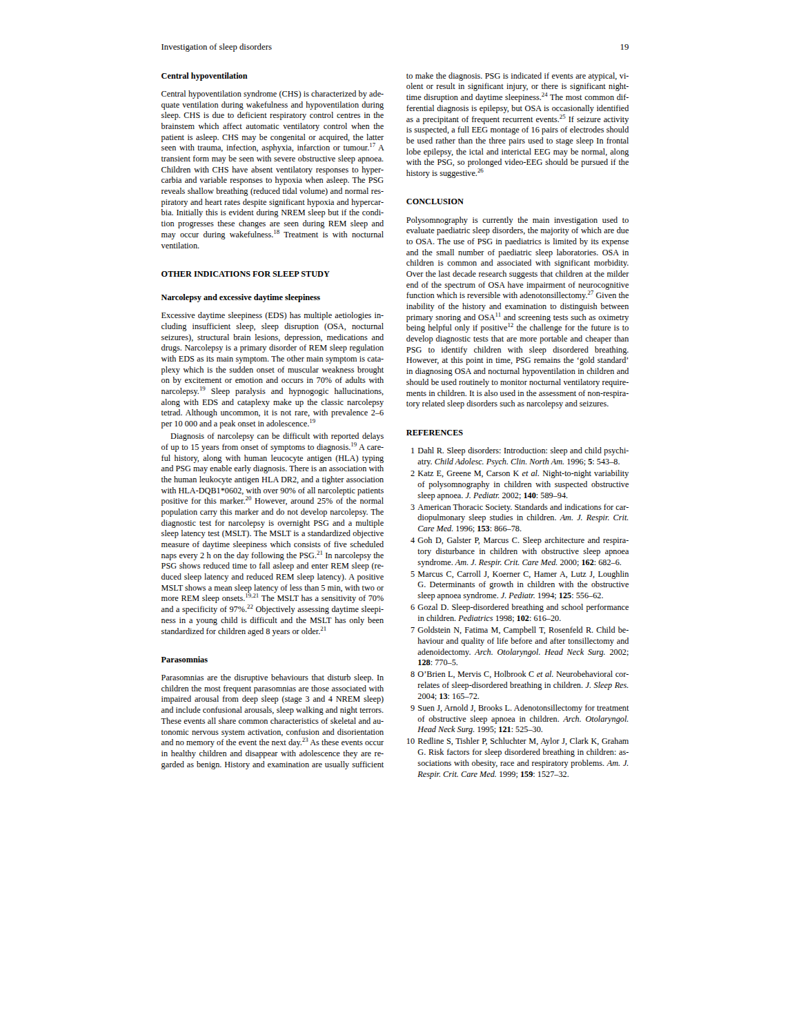Investigation of sleep disorders 19
Central hypoventilation
Central hypoventilation syndrome (CHS) is characterized by adequate ventilation during wakefulness and hypoventilation during sleep. CHS is due to deficient respiratory control centres in the brainstem which affect automatic ventilatory control when the patient is asleep. CHS may be congenital or acquired, the latter seen with trauma, infection, asphyxia, infarction or tumour.17 A transient form may be seen with severe obstructive sleep apnoea. Children with CHS have absent ventilatory responses to hypercarbia and variable responses to hypoxia when asleep. The PSG reveals shallow breathing (reduced tidal volume) and normal respiratory and heart rates despite significant hypoxia and hypercarbia. Initially this is evident during NREM sleep but if the condition progresses these changes are seen during REM sleep and may occur during wakefulness.18 Treatment is with nocturnal ventilation.
OTHER INDICATIONS FOR SLEEP STUDY
Narcolepsy and excessive daytime sleepiness
Excessive daytime sleepiness (EDS) has multiple aetiologies including insufficient sleep, sleep disruption (OSA, nocturnal seizures), structural brain lesions, depression, medications and drugs. Narcolepsy is a primary disorder of REM sleep regulation with EDS as its main symptom. The other main symptom is cataplexy which is the sudden onset of muscular weakness brought on by excitement or emotion and occurs in 70% of adults with narcolepsy.19 Sleep paralysis and hypnogogic hallucinations, along with EDS and cataplexy make up the classic narcolepsy tetrad. Although uncommon, it is not rare, with prevalence 2–6 per 10 000 and a peak onset in adolescence.19
Diagnosis of narcolepsy can be difficult with reported delays of up to 15 years from onset of symptoms to diagnosis.19 A careful history, along with human leucocyte antigen (HLA) typing and PSG may enable early diagnosis. There is an association with the human leukocyte antigen HLA DR2, and a tighter association with HLA-DQB1*0602, with over 90% of all narcoleptic patients positive for this marker.20 However, around 25% of the normal population carry this marker and do not develop narcolepsy. The diagnostic test for narcolepsy is overnight PSG and a multiple sleep latency test (MSLT). The MSLT is a standardized objective measure of daytime sleepiness which consists of five scheduled naps every 2 h on the day following the PSG.21 In narcolepsy the PSG shows reduced time to fall asleep and enter REM sleep (reduced sleep latency and reduced REM sleep latency). A positive MSLT shows a mean sleep latency of less than 5 min, with two or more REM sleep onsets.19,21 The MSLT has a sensitivity of 70% and a specificity of 97%.22 Objectively assessing daytime sleepiness in a young child is difficult and the MSLT has only been standardized for children aged 8 years or older.21
Parasomnias
Parasomnias are the disruptive behaviours that disturb sleep. In children the most frequent parasomnias are those associated with impaired arousal from deep sleep (stage 3 and 4 NREM sleep) and include confusional arousals, sleep walking and night terrors. These events all share common characteristics of skeletal and autonomic nervous system activation, confusion and disorientation and no memory of the event the next day.23 As these events occur in healthy children and disappear with adolescence they are regarded as benign. History and examination are usually sufficient to make the diagnosis. PSG is indicated if events are atypical, violent or result in significant injury, or there is significant night-time disruption and daytime sleepiness.24 The most common differential diagnosis is epilepsy, but OSA is occasionally identified as a precipitant of frequent recurrent events.25 If seizure activity is suspected, a full EEG montage of 16 pairs of electrodes should be used rather than the three pairs used to stage sleep In frontal lobe epilepsy, the ictal and interictal EEG may be normal, along with the PSG, so prolonged video-EEG should be pursued if the history is suggestive.26
CONCLUSION
Polysomnography is currently the main investigation used to evaluate paediatric sleep disorders, the majority of which are due to OSA. The use of PSG in paediatrics is limited by its expense and the small number of paediatric sleep laboratories. OSA in children is common and associated with significant morbidity. Over the last decade research suggests that children at the milder end of the spectrum of OSA have impairment of neurocognitive function which is reversible with adenotonsillectomy.27 Given the inability of the history and examination to distinguish between primary snoring and OSA11 and screening tests such as oximetry being helpful only if positive12 the challenge for the future is to develop diagnostic tests that are more portable and cheaper than PSG to identify children with sleep disordered breathing. However, at this point in time, PSG remains the ‘gold standard’ in diagnosing OSA and nocturnal hypoventilation in children and should be used routinely to monitor nocturnal ventilatory requirements in children. It is also used in the assessment of non-respiratory related sleep disorders such as narcolepsy and seizures.
REFERENCES
Dahl R. Sleep disorders: Introduction: sleep and child psychiatry. Child Adolesc. Psych. Clin. North Am. 1996; 5: 543–8.
Katz E, Greene M, Carson K et al. Night-to-night variability of polysomnography in children with suspected obstructive sleep apnoea. J. Pediatr. 2002; 140: 589–94.
American Thoracic Society. Standards and indications for cardiopulmonary sleep studies in children. Am. J. Respir. Crit. Care Med. 1996; 153: 866–78.
Goh D, Galster P, Marcus C. Sleep architecture and respiratory disturbance in children with obstructive sleep apnoea syndrome. Am. J. Respir. Crit. Care Med. 2000; 162: 682–6.
Marcus C, Carroll J, Koerner C, Hamer A, Lutz J, Loughlin G. Determinants of growth in children with the obstructive sleep apnoea syndrome. J. Pediatr. 1994; 125: 556–62.
Gozal D. Sleep-disordered breathing and school performance in children. Pediatrics 1998; 102: 616–20.
Goldstein N, Fatima M, Campbell T, Rosenfeld R. Child behaviour and quality of life before and after tonsillectomy and adenoidectomy. Arch. Otolaryngol. Head Neck Surg. 2002; 128: 770–5.
O’Brien L, Mervis C, Holbrook C et al. Neurobehavioral correlates of sleep-disordered breathing in children. J. Sleep Res. 2004; 13: 165–72.
Suen J, Arnold J, Brooks L. Adenotonsillectomy for treatment of obstructive sleep apnoea in children. Arch. Otolaryngol. Head Neck Surg. 1995; 121: 525–30.
Redline S, Tishler P, Schluchter M, Aylor J, Clark K, Graham G. Risk factors for sleep disordered breathing in children: associations with obesity, race and respiratory problems. Am. J. Respir. Crit. Care Med. 1999; 159: 1527–32.